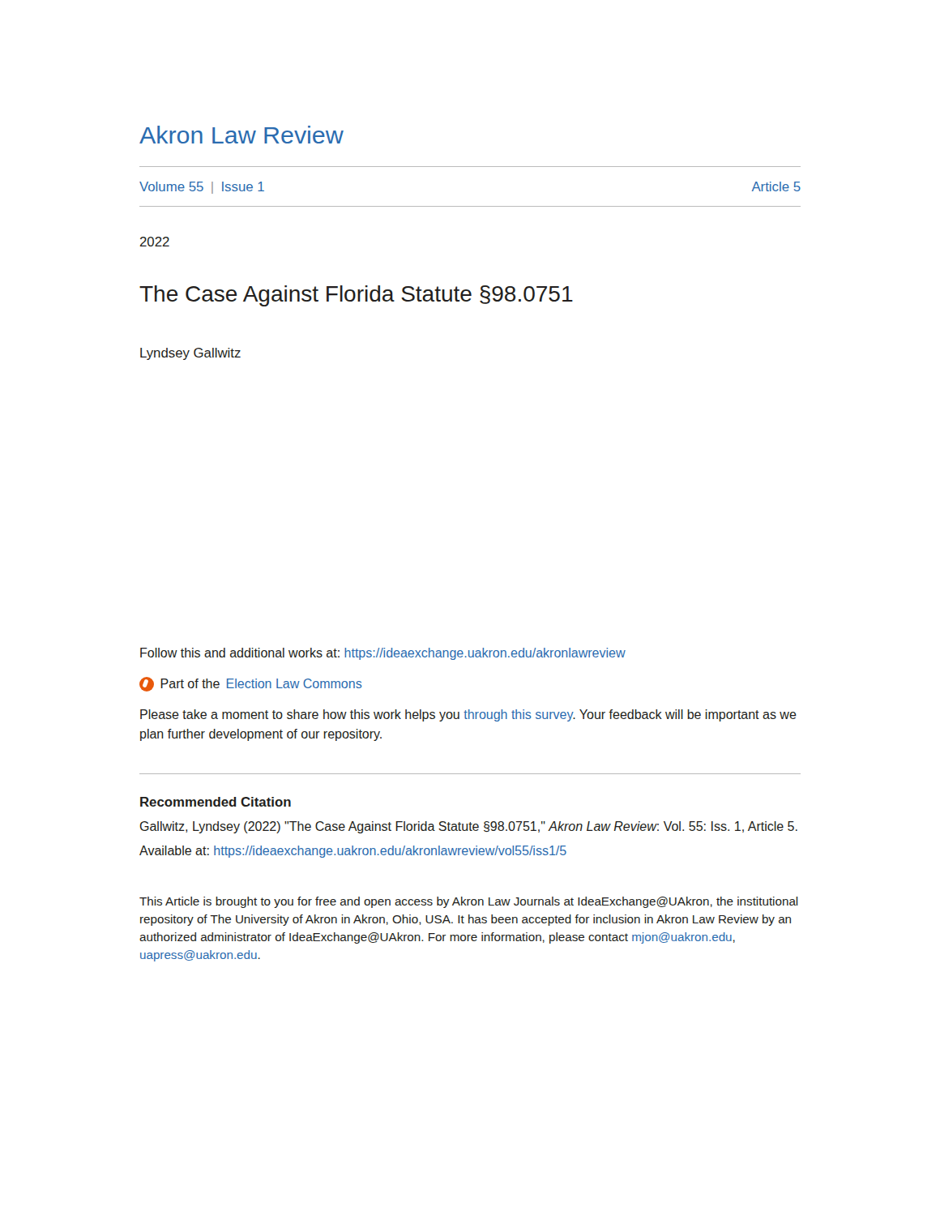Akron Law Review
Volume 55|Issue 1
Article 5
2022
The Case Against Florida Statute §98.0751
Lyndsey Gallwitz
Follow this and additional works at: https://ideaexchange.uakron.edu/akronlawreview
Part of the Election Law Commons
Please take a moment to share how this work helps you through this survey. Your feedback will be important as we plan further development of our repository.
Recommended Citation
Gallwitz, Lyndsey (2022) "The Case Against Florida Statute §98.0751," Akron Law Review: Vol. 55: Iss. 1, Article 5.
Available at: https://ideaexchange.uakron.edu/akronlawreview/vol55/iss1/5
This Article is brought to you for free and open access by Akron Law Journals at IdeaExchange@UAkron, the institutional repository of The University of Akron in Akron, Ohio, USA. It has been accepted for inclusion in Akron Law Review by an authorized administrator of IdeaExchange@UAkron. For more information, please contact mjon@uakron.edu, uapress@uakron.edu.